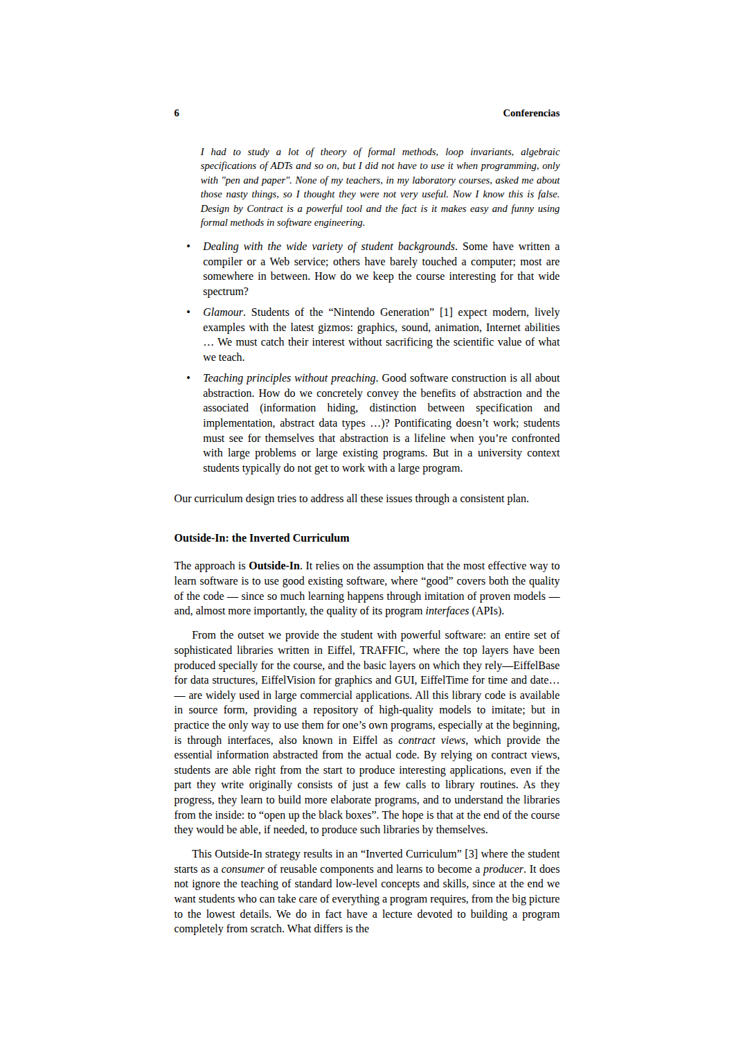6 Conferencias
I had to study a lot of theory of formal methods, loop invariants, algebraic specifications of ADTs and so on, but I did not have to use it when programming, only with "pen and paper". None of my teachers, in my laboratory courses, asked me about those nasty things, so I thought they were not very useful. Now I know this is false. Design by Contract is a powerful tool and the fact is it makes easy and funny using formal methods in software engineering.
Dealing with the wide variety of student backgrounds. Some have written a compiler or a Web service; others have barely touched a computer; most are somewhere in between. How do we keep the course interesting for that wide spectrum?
Glamour. Students of the “Nintendo Generation” [1] expect modern, lively examples with the latest gizmos: graphics, sound, animation, Internet abilities … We must catch their interest without sacrificing the scientific value of what we teach.
Teaching principles without preaching. Good software construction is all about abstraction. How do we concretely convey the benefits of abstraction and the associated (information hiding, distinction between specification and implementation, abstract data types …)? Pontificating doesn’t work; students must see for themselves that abstraction is a lifeline when you’re confronted with large problems or large existing programs. But in a university context students typically do not get to work with a large program.
Our curriculum design tries to address all these issues through a consistent plan.
Outside-In: the Inverted Curriculum
The approach is Outside-In. It relies on the assumption that the most effective way to learn software is to use good existing software, where “good” covers both the quality of the code — since so much learning happens through imitation of proven models — and, almost more importantly, the quality of its program interfaces (APIs).
From the outset we provide the student with powerful software: an entire set of sophisticated libraries written in Eiffel, TRAFFIC, where the top layers have been produced specially for the course, and the basic layers on which they rely—EiffelBase for data structures, EiffelVision for graphics and GUI, EiffelTime for time and date… — are widely used in large commercial applications. All this library code is available in source form, providing a repository of high-quality models to imitate; but in practice the only way to use them for one’s own programs, especially at the beginning, is through interfaces, also known in Eiffel as contract views, which provide the essential information abstracted from the actual code. By relying on contract views, students are able right from the start to produce interesting applications, even if the part they write originally consists of just a few calls to library routines. As they progress, they learn to build more elaborate programs, and to understand the libraries from the inside: to “open up the black boxes”. The hope is that at the end of the course they would be able, if needed, to produce such libraries by themselves.
This Outside-In strategy results in an “Inverted Curriculum” [3] where the student starts as a consumer of reusable components and learns to become a producer. It does not ignore the teaching of standard low-level concepts and skills, since at the end we want students who can take care of everything a program requires, from the big picture to the lowest details. We do in fact have a lecture devoted to building a program completely from scratch. What differs is the